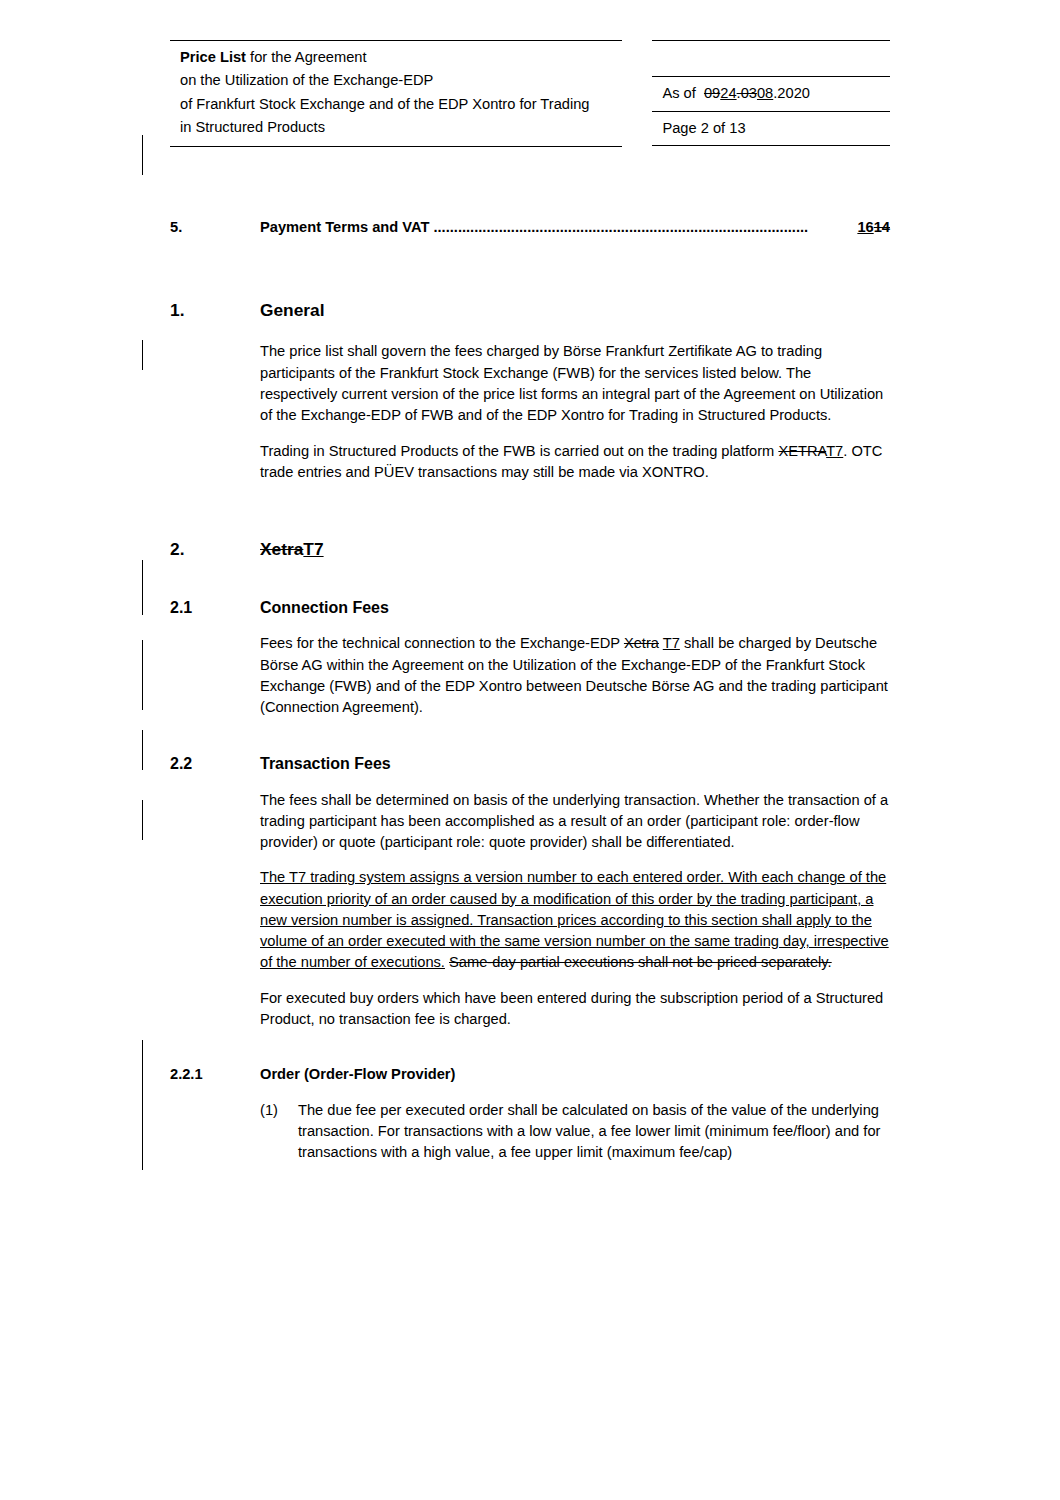Price List for the Agreement
on the Utilization of the Exchange-EDP
of Frankfurt Stock Exchange and of the EDP Xontro for Trading
in Structured Products
As of 0924.0308.2020
Page 2 of 13
5. Payment Terms and VAT ............................................................................................ 1614
1. General
The price list shall govern the fees charged by Börse Frankfurt Zertifikate AG to trading participants of the Frankfurt Stock Exchange (FWB) for the services listed below. The respectively current version of the price list forms an integral part of the Agreement on Utilization of the Exchange-EDP of FWB and of the EDP Xontro for Trading in Structured Products.
Trading in Structured Products of the FWB is carried out on the trading platform XETRA T7. OTC trade entries and PÜEV transactions may still be made via XONTRO.
2. Xetra T7
2.1 Connection Fees
Fees for the technical connection to the Exchange-EDP Xetra T7 shall be charged by Deutsche Börse AG within the Agreement on the Utilization of the Exchange-EDP of the Frankfurt Stock Exchange (FWB) and of the EDP Xontro between Deutsche Börse AG and the trading participant (Connection Agreement).
2.2 Transaction Fees
The fees shall be determined on basis of the underlying transaction. Whether the transaction of a trading participant has been accomplished as a result of an order (participant role: order-flow provider) or quote (participant role: quote provider) shall be differentiated.
The T7 trading system assigns a version number to each entered order. With each change of the execution priority of an order caused by a modification of this order by the trading participant, a new version number is assigned. Transaction prices according to this section shall apply to the volume of an order executed with the same version number on the same trading day, irrespective of the number of executions. Same-day partial executions shall not be priced separately.
For executed buy orders which have been entered during the subscription period of a Structured Product, no transaction fee is charged.
2.2.1 Order (Order-Flow Provider)
(1)
The due fee per executed order shall be calculated on basis of the value of the underlying transaction. For transactions with a low value, a fee lower limit (minimum fee/floor) and for transactions with a high value, a fee upper limit (maximum fee/cap)